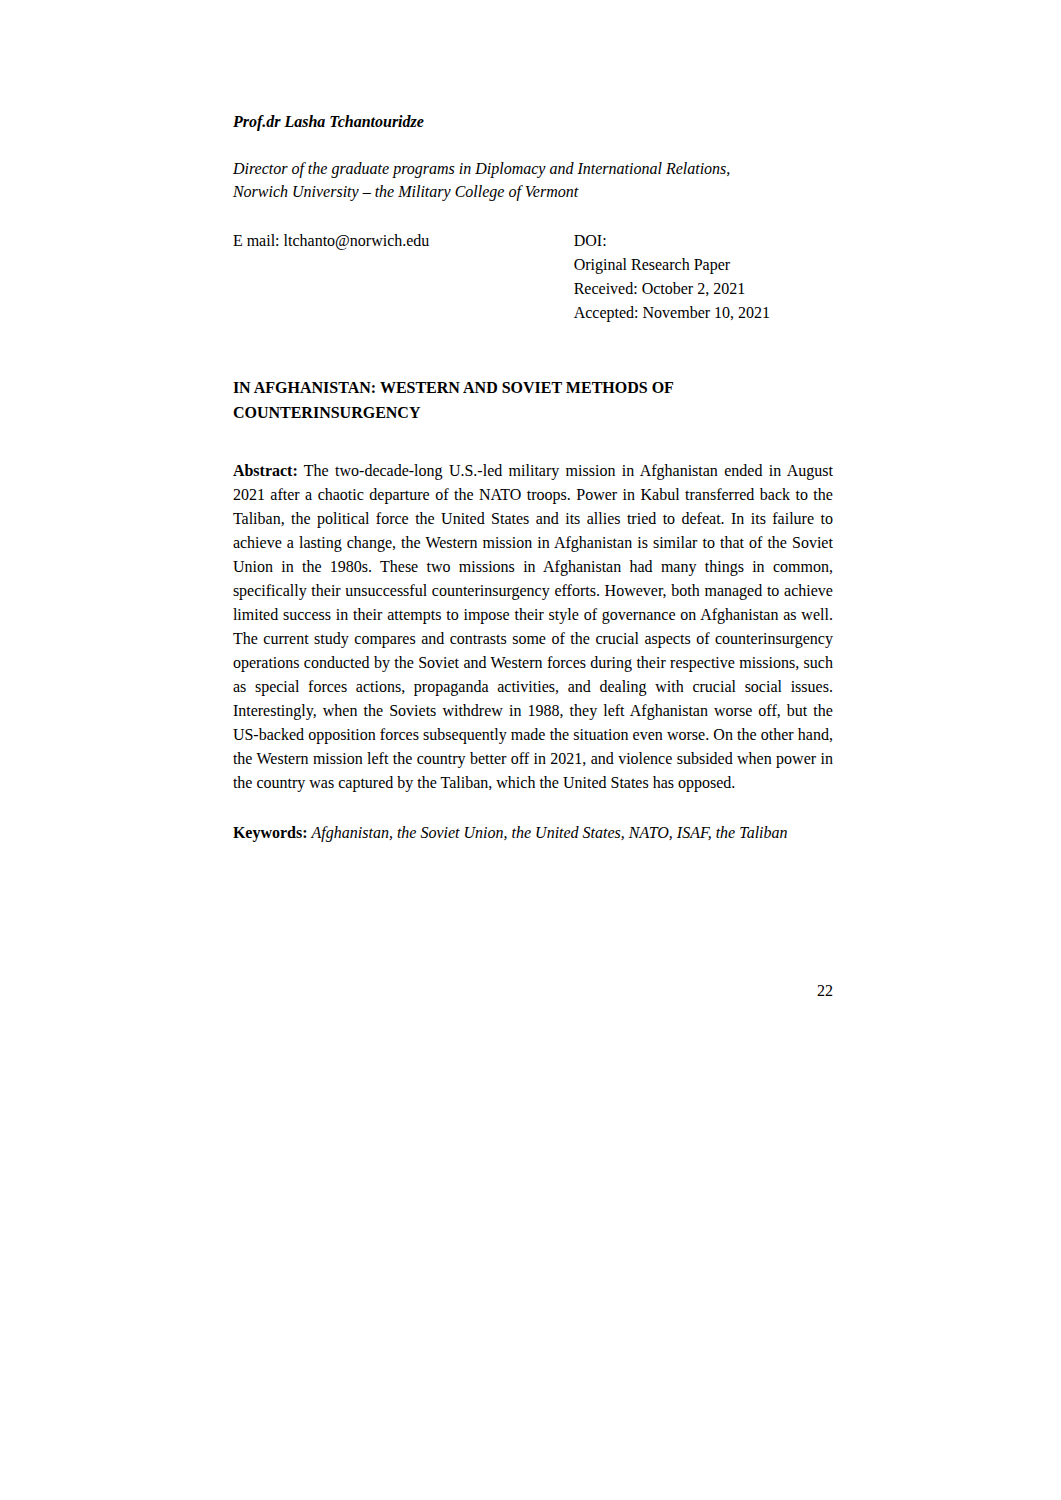Prof.dr Lasha Tchantouridze
Director of the graduate programs in Diplomacy and International Relations,
Norwich University – the Military College of Vermont
E mail: ltchanto@norwich.edu
DOI:
Original Research Paper
Received: October 2, 2021
Accepted: November 10, 2021
In Afghanistan: Western and Soviet Methods of Counterinsurgency
Abstract: The two-decade-long U.S.-led military mission in Afghanistan ended in August 2021 after a chaotic departure of the NATO troops. Power in Kabul transferred back to the Taliban, the political force the United States and its allies tried to defeat. In its failure to achieve a lasting change, the Western mission in Afghanistan is similar to that of the Soviet Union in the 1980s. These two missions in Afghanistan had many things in common, specifically their unsuccessful counterinsurgency efforts. However, both managed to achieve limited success in their attempts to impose their style of governance on Afghanistan as well. The current study compares and contrasts some of the crucial aspects of counterinsurgency operations conducted by the Soviet and Western forces during their respective missions, such as special forces actions, propaganda activities, and dealing with crucial social issues. Interestingly, when the Soviets withdrew in 1988, they left Afghanistan worse off, but the US-backed opposition forces subsequently made the situation even worse. On the other hand, the Western mission left the country better off in 2021, and violence subsided when power in the country was captured by the Taliban, which the United States has opposed.
Keywords: Afghanistan, the Soviet Union, the United States, NATO, ISAF, the Taliban
22